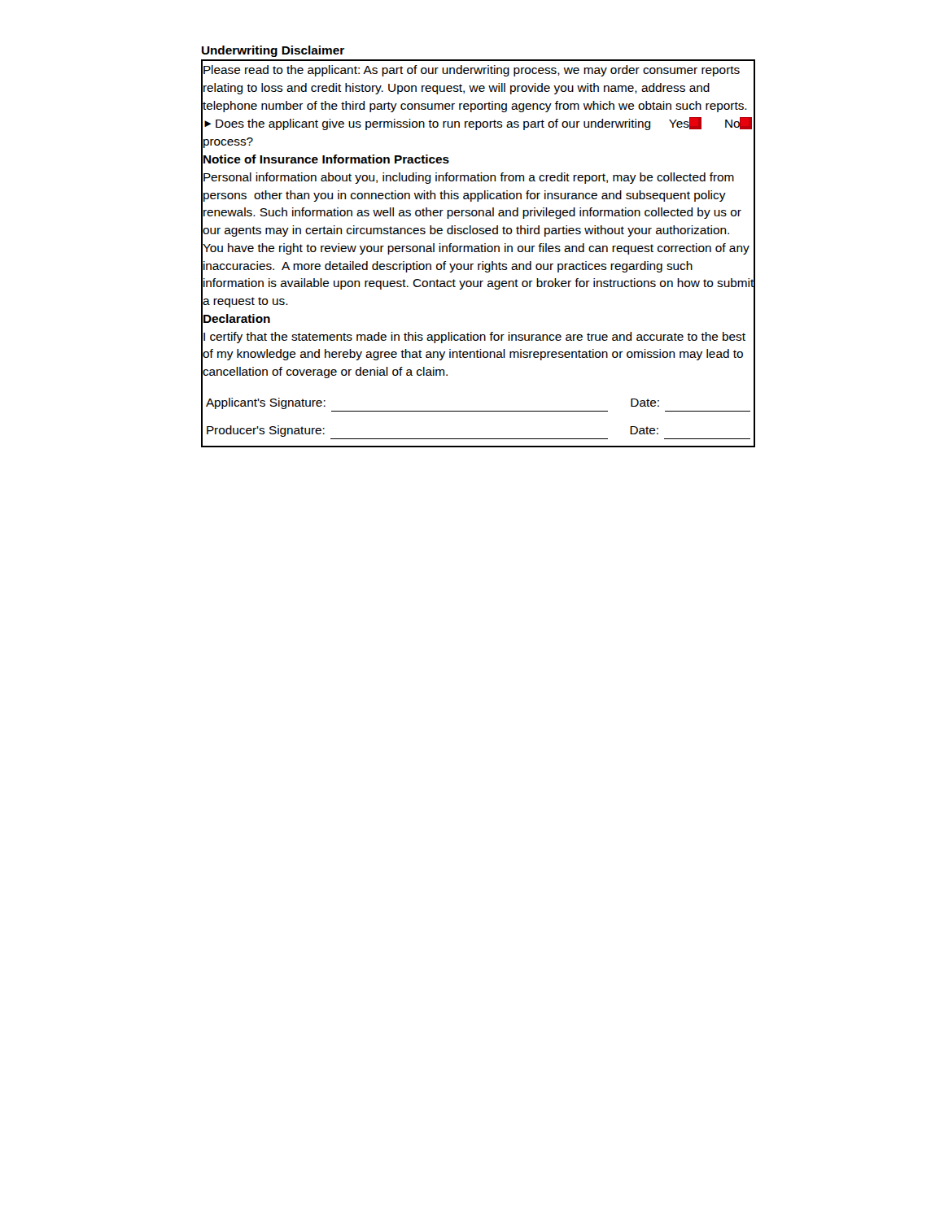Underwriting Disclaimer
| Please read to the applicant: As part of our underwriting process, we may order consumer reports relating to loss and credit history. Upon request, we will provide you with name, address and telephone number of the third party consumer reporting agency from which we obtain such reports. ► Does the applicant give us permission to run reports as part of our underwriting process? Yes No |
| Notice of Insurance Information Practices Personal information about you, including information from a credit report, may be collected from persons other than you in connection with this application for insurance and subsequent policy renewals. Such information as well as other personal and privileged information collected by us or our agents may in certain circumstances be disclosed to third parties without your authorization. You have the right to review your personal information in our files and can request correction of any inaccuracies. A more detailed description of your rights and our practices regarding such information is available upon request. Contact your agent or broker for instructions on how to submit a request to us. |
| Declaration |
| I certify that the statements made in this application for insurance are true and accurate to the best of my knowledge and hereby agree that any intentional misrepresentation or omission may lead to cancellation of coverage or denial of a claim. Applicant's Signature: Date: Producer's Signature: Date: |